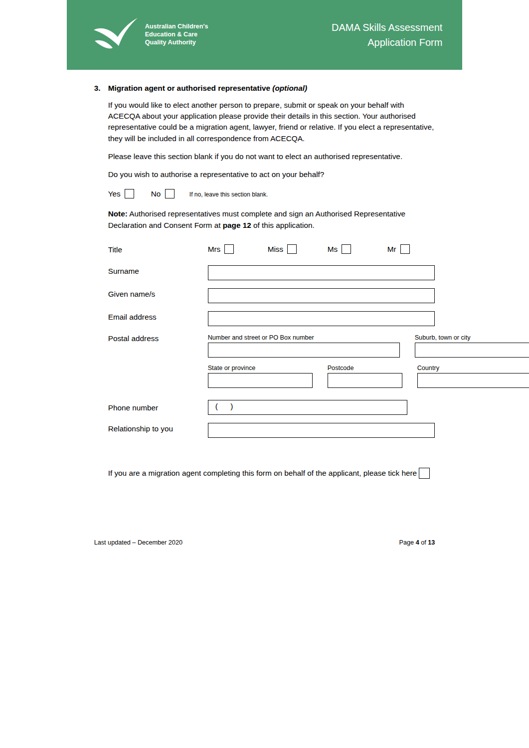Australian Children's
Education & Care
Quality Authority
DAMA Skills Assessment
Application Form
3. Migration agent or authorised representative (optional)
If you would like to elect another person to prepare, submit or speak on your behalf with ACECQA about your application please provide their details in this section. Your authorised representative could be a migration agent, lawyer, friend or relative. If you elect a representative, they will be included in all correspondence from ACECQA.
Please leave this section blank if you do not want to elect an authorised representative.
Do you wish to authorise a representative to act on your behalf?
Yes No If no, leave this section blank.
Note: Authorised representatives must complete and sign an Authorised Representative Declaration and Consent Form at page 12 of this application.
Title
Mrs
Miss
Ms
Mr
Surname
Given name/s
Email address
Postal address
Number and street or PO Box number
Suburb, town or city
State or province
Postcode
Country
Phone number
( )
Relationship to you
If you are a migration agent completing this form on behalf of the applicant, please tick here
Last updated – December 2020
Page 4 of 13